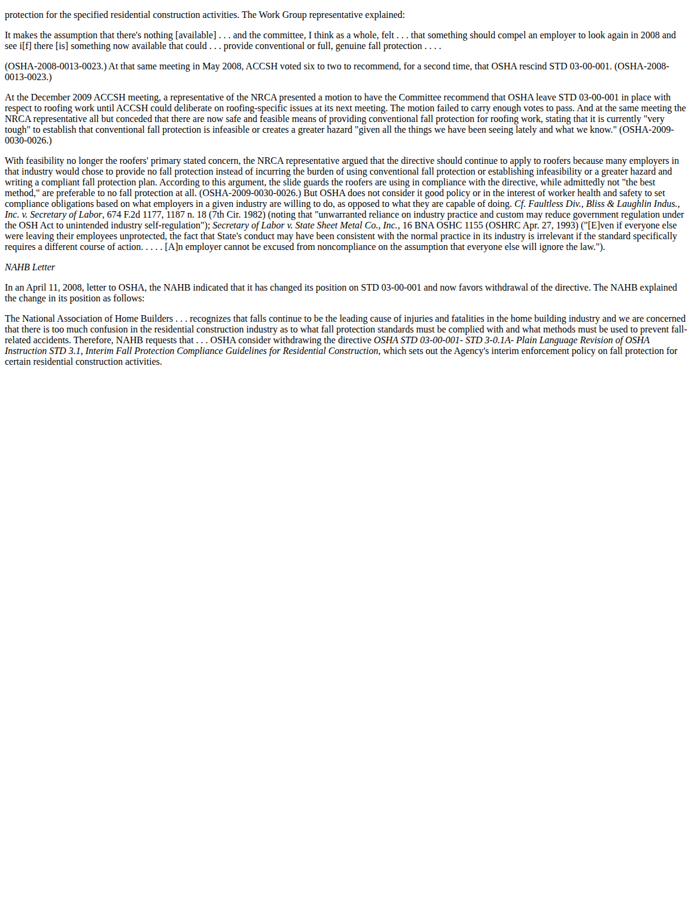protection for the specified residential construction activities. The Work Group representative explained:
It makes the assumption that there's nothing [available] . . . and the committee, I think as a whole, felt . . . that something should compel an employer to look again in 2008 and see i[f] there [is] something now available that could . . . provide conventional or full, genuine fall protection . . . .
(OSHA-2008-0013-0023.) At that same meeting in May 2008, ACCSH voted six to two to recommend, for a second time, that OSHA rescind STD 03-00-001. (OSHA-2008-0013-0023.)
At the December 2009 ACCSH meeting, a representative of the NRCA presented a motion to have the Committee recommend that OSHA leave STD 03-00-001 in place with respect to roofing work until ACCSH could deliberate on roofing-specific issues at its next meeting. The motion failed to carry enough votes to pass. And at the same meeting the NRCA representative all but conceded that there are now safe and feasible means of providing conventional fall protection for roofing work, stating that it is currently "very tough" to establish that conventional fall protection is infeasible or creates a greater hazard "given all the things we have been seeing lately and what we know." (OSHA-2009-0030-0026.)
With feasibility no longer the roofers' primary stated concern, the NRCA representative argued that the directive should continue to apply to roofers because many employers in that industry would chose to provide no fall protection instead of incurring the burden of using conventional fall protection or establishing infeasibility or a greater hazard and writing a compliant fall protection plan. According to this argument, the slide guards the roofers are using in compliance with the directive, while admittedly not "the best method," are preferable to no fall protection at all. (OSHA-2009-0030-0026.) But OSHA does not consider it good policy or in the interest of worker health and safety to set compliance obligations based on what employers in a given industry are willing to do, as opposed to what they are capable of doing. Cf. Faultless Div., Bliss & Laughlin Indus., Inc. v. Secretary of Labor, 674 F.2d 1177, 1187 n. 18 (7th Cir. 1982) (noting that "unwarranted reliance on industry practice and custom may reduce government regulation under the OSH Act to unintended industry self-regulation"); Secretary of Labor v. State Sheet Metal Co., Inc., 16 BNA OSHC 1155 (OSHRC Apr. 27, 1993) ("[E]ven if everyone else were leaving their employees unprotected, the fact that State's conduct may have been consistent with the normal practice in its industry is irrelevant if the standard specifically requires a different course of action. . . . . [A]n employer cannot be excused from noncompliance on the assumption that everyone else will ignore the law.").
NAHB Letter
In an April 11, 2008, letter to OSHA, the NAHB indicated that it has changed its position on STD 03-00-001 and now favors withdrawal of the directive. The NAHB explained the change in its position as follows:
The National Association of Home Builders . . . recognizes that falls continue to be the leading cause of injuries and fatalities in the home building industry and we are concerned that there is too much confusion in the residential construction industry as to what fall protection standards must be complied with and what methods must be used to prevent fall-related accidents. Therefore, NAHB requests that . . . OSHA consider withdrawing the directive OSHA STD 03-00-001- STD 3-0.1A- Plain Language Revision of OSHA Instruction STD 3.1, Interim Fall Protection Compliance Guidelines for Residential Construction, which sets out the Agency's interim enforcement policy on fall protection for certain residential construction activities.